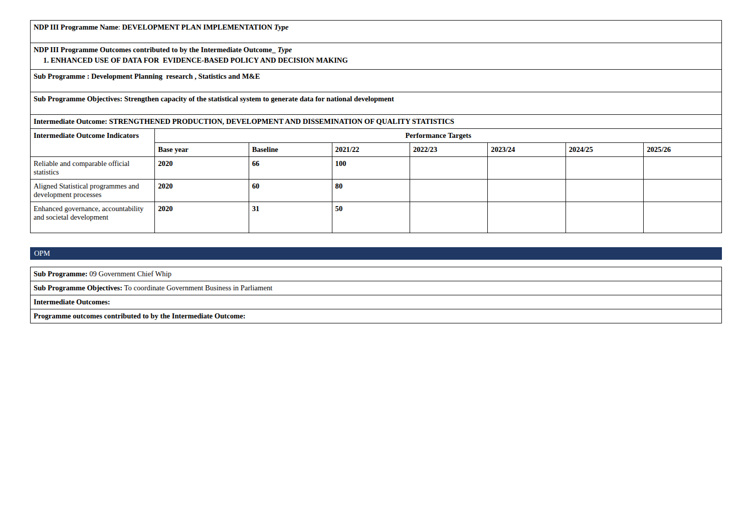| NDP III Programme Name : DEVELOPMENT PLAN IMPLEMENTATION Type |
| NDP III Programme Outcomes contributed to by the Intermediate Outcome_ Type ENHANCED USE OF DATA FOR EVIDENCE-BASED POLICY AND DECISION MAKING |
| Sub Programme : Development Planning research , Statistics and M&E |
| Sub Programme Objectives: Strengthen capacity of the statistical system to generate data for national development |
| Intermediate Outcome: STRENGTHENED PRODUCTION, DEVELOPMENT AND DISSEMINATION OF QUALITY STATISTICS |
| Intermediate Outcome Indicators | Performance Targets |
| Base year | Baseline | 2021/22 | 2022/23 | 2023/24 | 2024/25 | 2025/26 |
| Reliable and comparable official statistics | 2020 | 66 | 100 | | | | |
| Aligned Statistical programmes and development processes | 2020 | 60 | 80 | | | | |
| Enhanced governance, accountability and societal development | 2020 | 31 | 50 | | | | |
OPM
| Sub Programme: 09 Government Chief Whip |
| Sub Programme Objectives: To coordinate Government Business in Parliament |
| Intermediate Outcomes: |
| Programme outcomes contributed to by the Intermediate Outcome: |